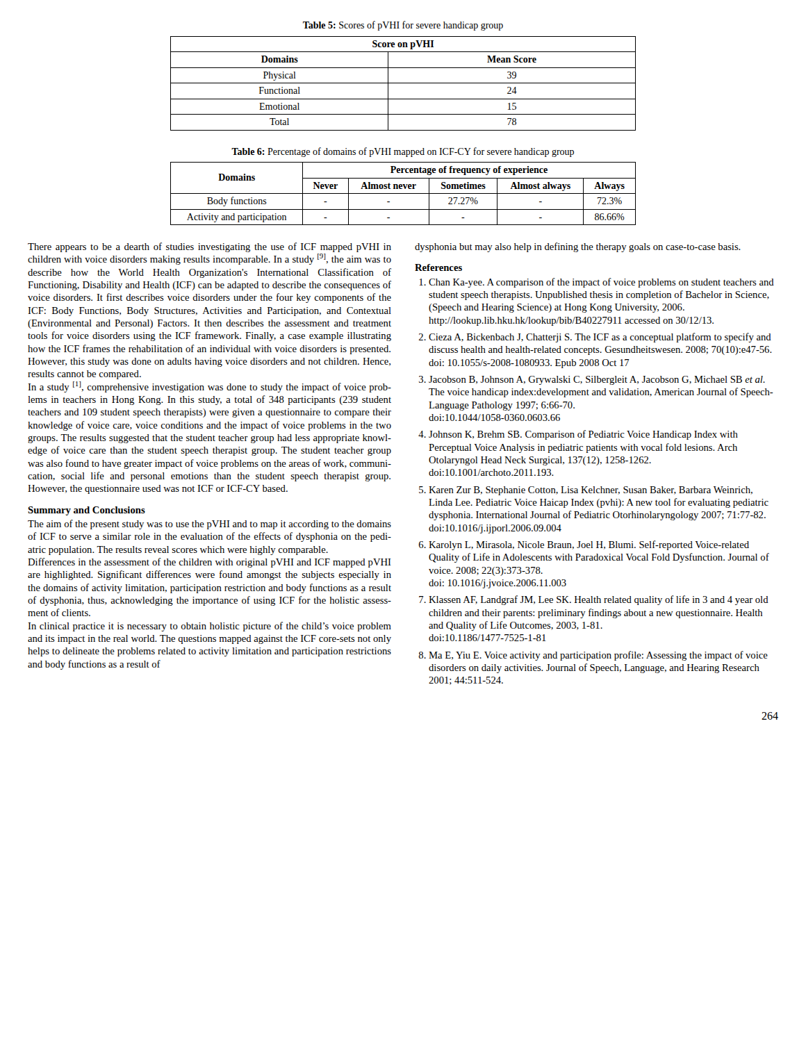Table 5: Scores of pVHI for severe handicap group
| Score on pVHI |
| --- |
| Domains | Mean Score |
| Physical | 39 |
| Functional | 24 |
| Emotional | 15 |
| Total | 78 |
Table 6: Percentage of domains of pVHI mapped on ICF-CY for severe handicap group
| Domains | Percentage of frequency of experience |
| --- | --- |
| Never | Almost never | Sometimes | Almost always | Always |
| Body functions | - | - | 27.27% | - | 72.3% |
| Activity and participation | - | - | - | - | 86.66% |
There appears to be a dearth of studies investigating the use of ICF mapped pVHI in children with voice disorders making results incomparable. In a study [9], the aim was to describe how the World Health Organization's International Classification of Functioning, Disability and Health (ICF) can be adapted to describe the consequences of voice disorders. It first describes voice disorders under the four key components of the ICF: Body Functions, Body Structures, Activities and Participation, and Contextual (Environmental and Personal) Factors. It then describes the assessment and treatment tools for voice disorders using the ICF framework. Finally, a case example illustrating how the ICF frames the rehabilitation of an individual with voice disorders is presented. However, this study was done on adults having voice disorders and not children. Hence, results cannot be compared.
In a study [1], comprehensive investigation was done to study the impact of voice problems in teachers in Hong Kong. In this study, a total of 348 participants (239 student teachers and 109 student speech therapists) were given a questionnaire to compare their knowledge of voice care, voice conditions and the impact of voice problems in the two groups. The results suggested that the student teacher group had less appropriate knowledge of voice care than the student speech therapist group. The student teacher group was also found to have greater impact of voice problems on the areas of work, communication, social life and personal emotions than the student speech therapist group. However, the questionnaire used was not ICF or ICF-CY based.
Summary and Conclusions
The aim of the present study was to use the pVHI and to map it according to the domains of ICF to serve a similar role in the evaluation of the effects of dysphonia on the pediatric population. The results reveal scores which were highly comparable.
Differences in the assessment of the children with original pVHI and ICF mapped pVHI are highlighted. Significant differences were found amongst the subjects especially in the domains of activity limitation, participation restriction and body functions as a result of dysphonia, thus, acknowledging the importance of using ICF for the holistic assessment of clients.
In clinical practice it is necessary to obtain holistic picture of the child’s voice problem and its impact in the real world. The questions mapped against the ICF core-sets not only helps to delineate the problems related to activity limitation and participation restrictions and body functions as a result of
dysphonia but may also help in defining the therapy goals on case-to-case basis.
References
Chan Ka-yee. A comparison of the impact of voice problems on student teachers and student speech therapists. Unpublished thesis in completion of Bachelor in Science, (Speech and Hearing Science) at Hong Kong University, 2006.
http://lookup.lib.hku.hk/lookup/bib/B40227911 accessed on 30/12/13.
Cieza A, Bickenbach J, Chatterji S. The ICF as a conceptual platform to specify and discuss health and health-related concepts. Gesundheitswesen. 2008; 70(10):e47-56.
doi: 10.1055/s-2008-1080933. Epub 2008 Oct 17
Jacobson B, Johnson A, Grywalski C, Silbergleit A, Jacobson G, Michael SB et al. The voice handicap index:development and validation, American Journal of Speech-Language Pathology 1997; 6:66-70.
doi:10.1044/1058-0360.0603.66
Johnson K, Brehm SB. Comparison of Pediatric Voice Handicap Index with Perceptual Voice Analysis in pediatric patients with vocal fold lesions. Arch Otolaryngol Head Neck Surgical, 137(12), 1258-1262.
doi:10.1001/archoto.2011.193.
Karen Zur B, Stephanie Cotton, Lisa Kelchner, Susan Baker, Barbara Weinrich, Linda Lee. Pediatric Voice Haicap Index (pvhi): A new tool for evaluating pediatric dysphonia. International Journal of Pediatric Otorhinolaryngology 2007; 71:77-82.
doi:10.1016/j.ijporl.2006.09.004
Karolyn L, Mirasola, Nicole Braun, Joel H, Blumi. Self-reported Voice-related Quality of Life in Adolescents with Paradoxical Vocal Fold Dysfunction. Journal of voice. 2008; 22(3):373-378.
doi: 10.1016/j.jvoice.2006.11.003
Klassen AF, Landgraf JM, Lee SK. Health related quality of life in 3 and 4 year old children and their parents: preliminary findings about a new questionnaire. Health and Quality of Life Outcomes, 2003, 1-81.
doi:10.1186/1477-7525-1-81
Ma E, Yiu E. Voice activity and participation profile: Assessing the impact of voice disorders on daily activities. Journal of Speech, Language, and Hearing Research 2001; 44:511-524.
264